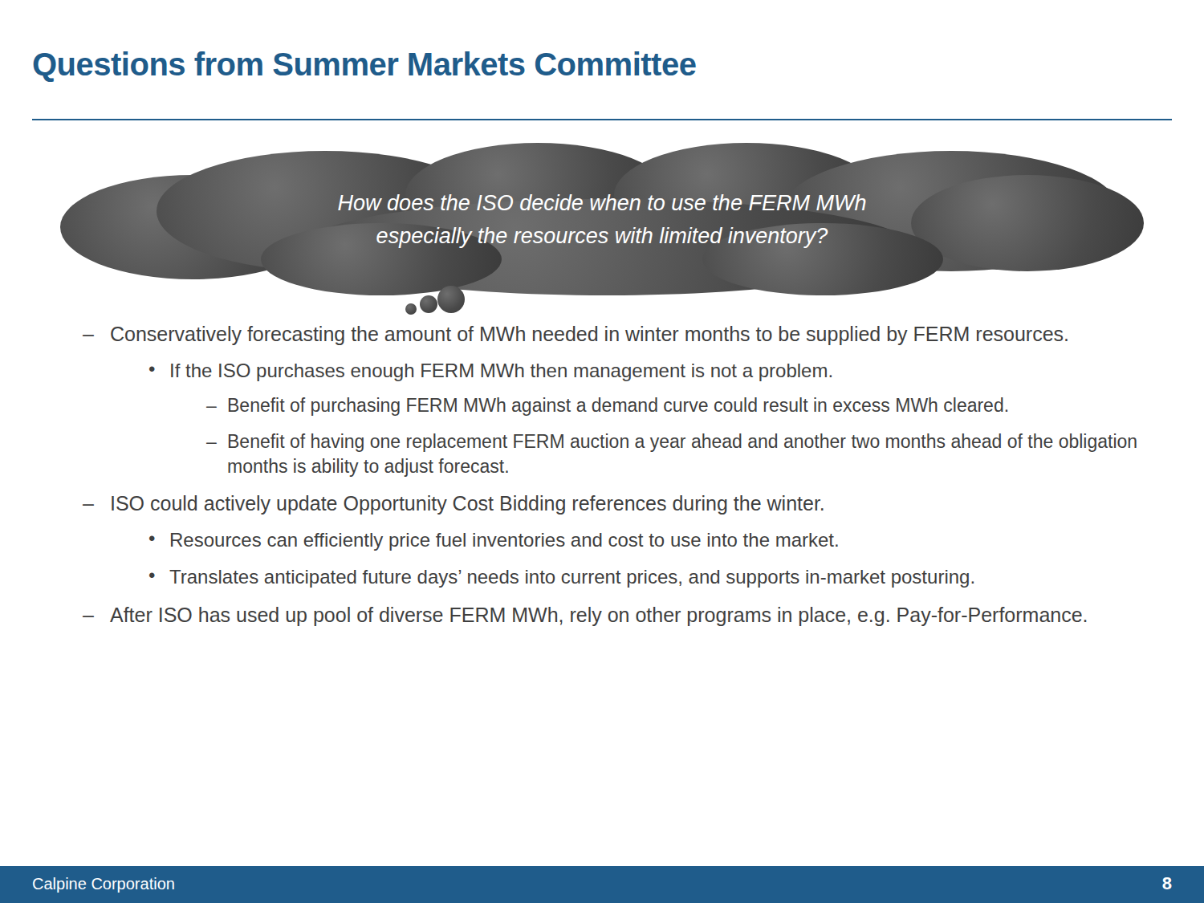Questions from Summer Markets Committee
How does the ISO decide when to use the FERM MWh
especially the resources with limited inventory?
Conservatively forecasting the amount of MWh needed in winter months to be supplied by FERM resources.
If the ISO purchases enough FERM MWh then management is not a problem.
Benefit of purchasing FERM MWh against a demand curve could result in excess MWh cleared.
Benefit of having one replacement FERM auction a year ahead and another two months ahead of the obligation months is ability to adjust forecast.
ISO could actively update Opportunity Cost Bidding references during the winter.
Resources can efficiently price fuel inventories and cost to use into the market.
Translates anticipated future days’ needs into current prices, and supports in-market posturing.
After ISO has used up pool of diverse FERM MWh, rely on other programs in place, e.g. Pay-for-Performance.
Calpine Corporation
8